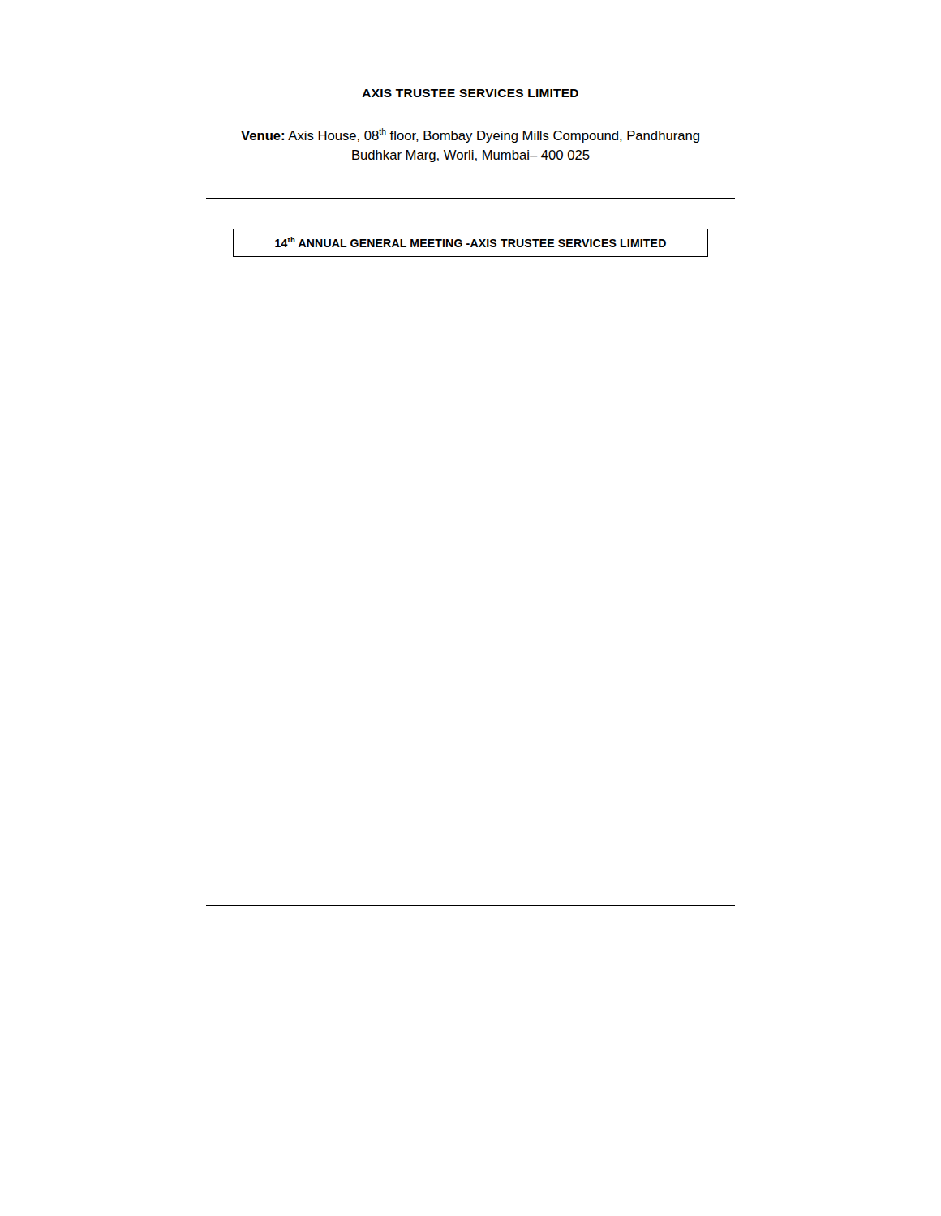AXIS TRUSTEE SERVICES LIMITED
Venue: Axis House, 08th floor, Bombay Dyeing Mills Compound, Pandhurang Budhkar Marg, Worli, Mumbai– 400 025
14th ANNUAL GENERAL MEETING -AXIS TRUSTEE SERVICES LIMITED